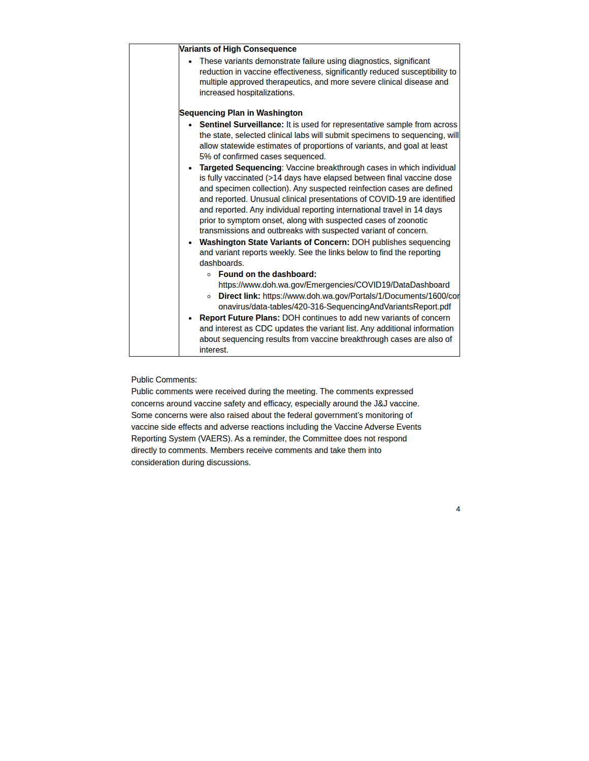| | Variants of High Consequence These variants demonstrate failure using diagnostics, significant reduction in vaccine effectiveness, significantly reduced susceptibility to multiple approved therapeutics, and more severe clinical disease and increased hospitalizations. Sequencing Plan in Washington Sentinel Surveillance: It is used for representative sample from across the state, selected clinical labs will submit specimens to sequencing, will allow statewide estimates of proportions of variants, and goal at least 5% of confirmed cases sequenced. Targeted Sequencing : Vaccine breakthrough cases in which individual is fully vaccinated (>14 days have elapsed between final vaccine dose and specimen collection). Any suspected reinfection cases are defined and reported. Unusual clinical presentations of COVID-19 are identified and reported. Any individual reporting international travel in 14 days prior to symptom onset, along with suspected cases of zoonotic transmissions and outbreaks with suspected variant of concern. Washington State Variants of Concern: DOH publishes sequencing and variant reports weekly. See the links below to find the reporting dashboards. Found on the dashboard: https://www.doh.wa.gov/Emergencies/COVID19/DataDashboard Direct link: https://www.doh.wa.gov/Portals/1/Documents/1600/coronavirus/data-tables/420-316-SequencingAndVariantsReport.pdf Report Future Plans: DOH continues to add new variants of concern and interest as CDC updates the variant list. Any additional information about sequencing results from vaccine breakthrough cases are also of interest. |
Public Comments:
Public comments were received during the meeting. The comments expressed concerns around vaccine safety and efficacy, especially around the J&J vaccine. Some concerns were also raised about the federal government’s monitoring of vaccine side effects and adverse reactions including the Vaccine Adverse Events Reporting System (VAERS). As a reminder, the Committee does not respond directly to comments. Members receive comments and take them into consideration during discussions.
4